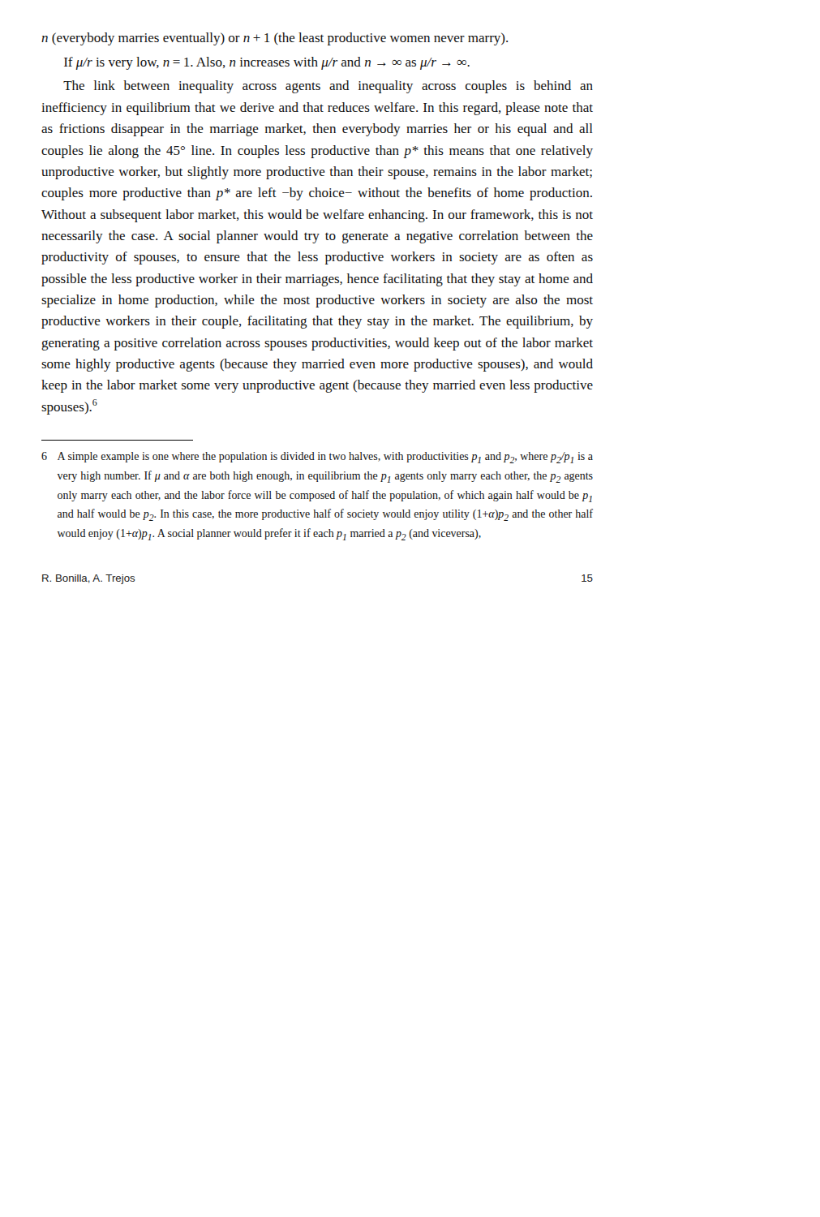n (everybody marries eventually) or n + 1 (the least productive women never marry).
If μ/r is very low, n = 1. Also, n increases with μ/r and n → ∞ as μ/r → ∞.
The link between inequality across agents and inequality across couples is behind an inefficiency in equilibrium that we derive and that reduces welfare. In this regard, please note that as frictions disappear in the marriage market, then everybody marries her or his equal and all couples lie along the 45° line. In couples less productive than p* this means that one relatively unproductive worker, but slightly more productive than their spouse, remains in the labor market; couples more productive than p* are left −by choice− without the benefits of home production. Without a subsequent labor market, this would be welfare enhancing. In our framework, this is not necessarily the case. A social planner would try to generate a negative correlation between the productivity of spouses, to ensure that the less productive workers in society are as often as possible the less productive worker in their marriages, hence facilitating that they stay at home and specialize in home production, while the most productive workers in society are also the most productive workers in their couple, facilitating that they stay in the market. The equilibrium, by generating a positive correlation across spouses productivities, would keep out of the labor market some highly productive agents (because they married even more productive spouses), and would keep in the labor market some very unproductive agent (because they married even less productive spouses).6
6 A simple example is one where the population is divided in two halves, with productivities p1 and p2, where p2/p1 is a very high number. If μ and α are both high enough, in equilibrium the p1 agents only marry each other, the p2 agents only marry each other, and the labor force will be composed of half the population, of which again half would be p1 and half would be p2. In this case, the more productive half of society would enjoy utility (1+α)p2 and the other half would enjoy (1+α)p1. A social planner would prefer it if each p1 married a p2 (and viceversa),
R. Bonilla, A. Trejos 15